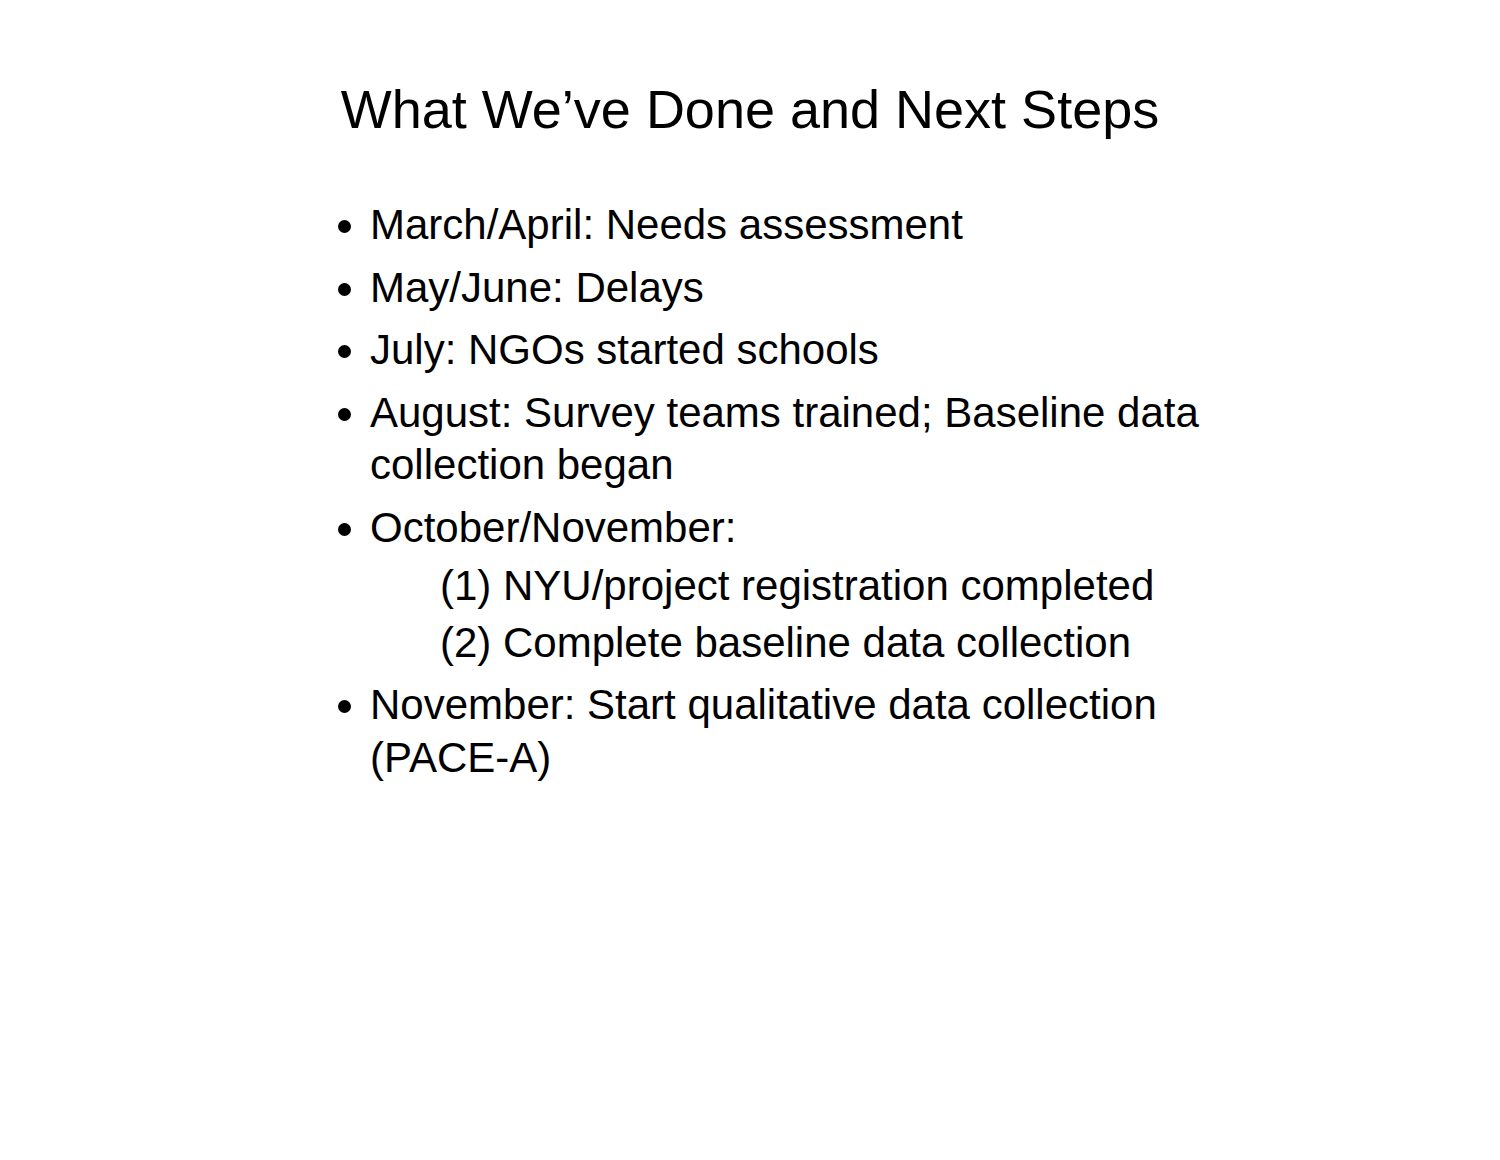What We’ve Done and Next Steps
March/April: Needs assessment
May/June: Delays
July: NGOs started schools
August: Survey teams trained; Baseline data collection began
October/November:
(1) NYU/project registration completed
(2) Complete baseline data collection
November: Start qualitative data collection (PACE-A)